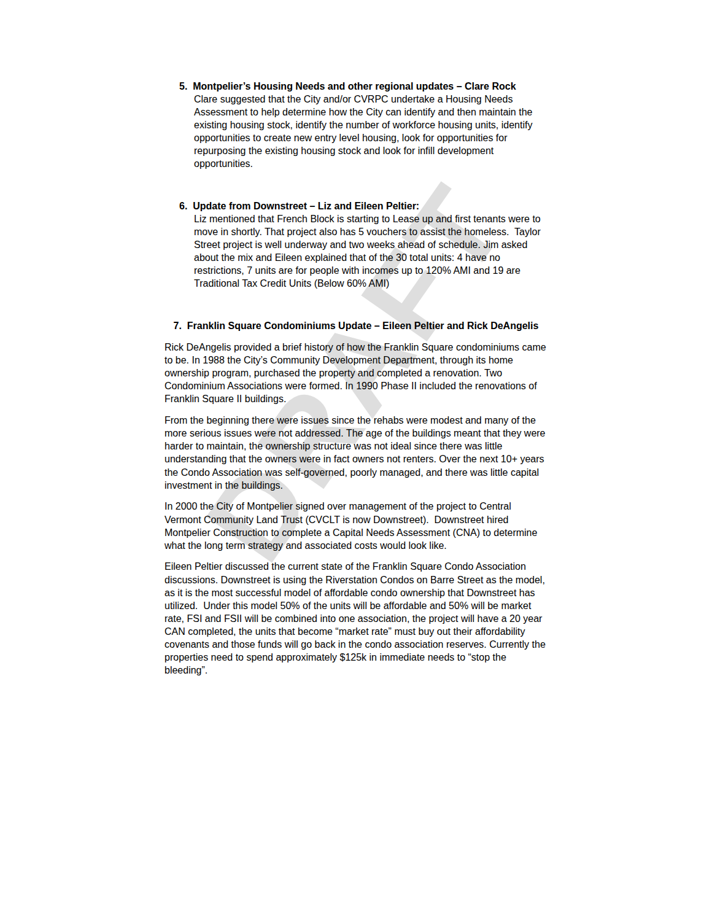DRAFT
5. Montpelier’s Housing Needs and other regional updates – Clare Rock
Clare suggested that the City and/or CVRPC undertake a Housing Needs Assessment to help determine how the City can identify and then maintain the existing housing stock, identify the number of workforce housing units, identify opportunities to create new entry level housing, look for opportunities for repurposing the existing housing stock and look for infill development opportunities.
6. Update from Downstreet – Liz and Eileen Peltier:
Liz mentioned that French Block is starting to Lease up and first tenants were to move in shortly. That project also has 5 vouchers to assist the homeless. Taylor Street project is well underway and two weeks ahead of schedule. Jim asked about the mix and Eileen explained that of the 30 total units: 4 have no restrictions, 7 units are for people with incomes up to 120% AMI and 19 are Traditional Tax Credit Units (Below 60% AMI)
7. Franklin Square Condominiums Update – Eileen Peltier and Rick DeAngelis
Rick DeAngelis provided a brief history of how the Franklin Square condominiums came to be. In 1988 the City’s Community Development Department, through its home ownership program, purchased the property and completed a renovation. Two Condominium Associations were formed. In 1990 Phase II included the renovations of Franklin Square II buildings.
From the beginning there were issues since the rehabs were modest and many of the more serious issues were not addressed. The age of the buildings meant that they were harder to maintain, the ownership structure was not ideal since there was little understanding that the owners were in fact owners not renters. Over the next 10+ years the Condo Association was self-governed, poorly managed, and there was little capital investment in the buildings.
In 2000 the City of Montpelier signed over management of the project to Central Vermont Community Land Trust (CVCLT is now Downstreet). Downstreet hired Montpelier Construction to complete a Capital Needs Assessment (CNA) to determine what the long term strategy and associated costs would look like.
Eileen Peltier discussed the current state of the Franklin Square Condo Association discussions. Downstreet is using the Riverstation Condos on Barre Street as the model, as it is the most successful model of affordable condo ownership that Downstreet has utilized. Under this model 50% of the units will be affordable and 50% will be market rate, FSI and FSII will be combined into one association, the project will have a 20 year CAN completed, the units that become “market rate” must buy out their affordability covenants and those funds will go back in the condo association reserves. Currently the properties need to spend approximately $125k in immediate needs to “stop the bleeding”.